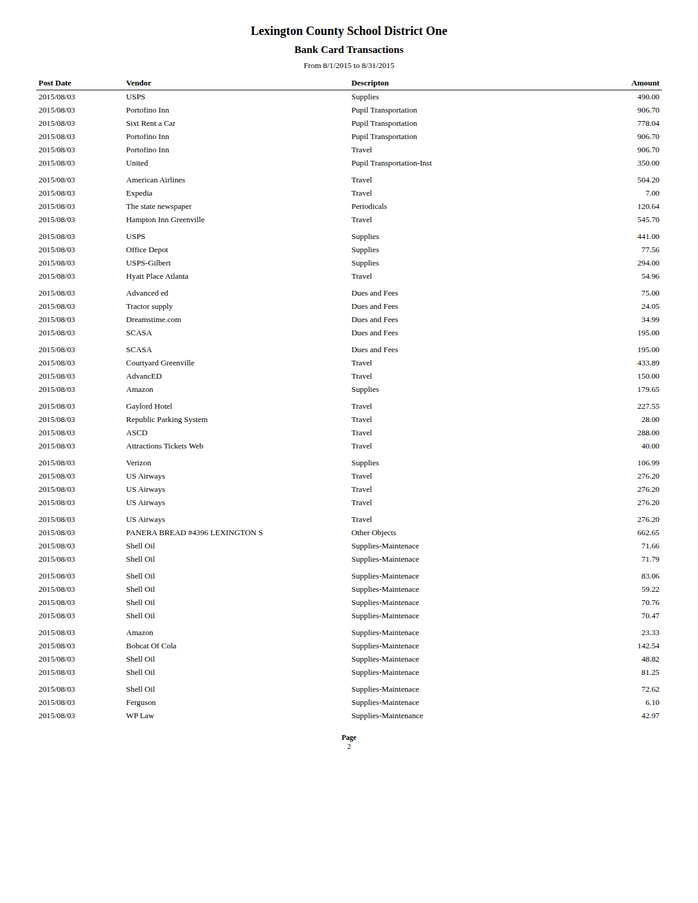Lexington County School District One
Bank Card Transactions
From 8/1/2015 to 8/31/2015
| Post Date | Vendor | Descripton | Amount |
| --- | --- | --- | --- |
| 2015/08/03 | USPS | Supplies | 490.00 |
| 2015/08/03 | Portofino Inn | Pupil Transportation | 906.70 |
| 2015/08/03 | Sixt Rent a Car | Pupil Transportation | 778.04 |
| 2015/08/03 | Portofino Inn | Pupil Transportation | 906.70 |
| 2015/08/03 | Portofino Inn | Travel | 906.70 |
| 2015/08/03 | United | Pupil Transportation-Inst | 350.00 |
| 2015/08/03 | American Airlines | Travel | 504.20 |
| 2015/08/03 | Expedia | Travel | 7.00 |
| 2015/08/03 | The state newspaper | Periodicals | 120.64 |
| 2015/08/03 | Hampton Inn Greenville | Travel | 545.70 |
| 2015/08/03 | USPS | Supplies | 441.00 |
| 2015/08/03 | Office Depot | Supplies | 77.56 |
| 2015/08/03 | USPS-Gilbert | Supplies | 294.00 |
| 2015/08/03 | Hyatt Place Atlanta | Travel | 54.96 |
| 2015/08/03 | Advanced ed | Dues and Fees | 75.00 |
| 2015/08/03 | Tractor supply | Dues and Fees | 24.05 |
| 2015/08/03 | Dreamstime.com | Dues and Fees | 34.99 |
| 2015/08/03 | SCASA | Dues and Fees | 195.00 |
| 2015/08/03 | SCASA | Dues and Fees | 195.00 |
| 2015/08/03 | Courtyard Greenville | Travel | 433.89 |
| 2015/08/03 | AdvancED | Travel | 150.00 |
| 2015/08/03 | Amazon | Supplies | 179.65 |
| 2015/08/03 | Gaylord Hotel | Travel | 227.55 |
| 2015/08/03 | Republic Parking System | Travel | 28.00 |
| 2015/08/03 | ASCD | Travel | 288.00 |
| 2015/08/03 | Attractions Tickets Web | Travel | 40.00 |
| 2015/08/03 | Verizon | Supplies | 106.99 |
| 2015/08/03 | US Airways | Travel | 276.20 |
| 2015/08/03 | US Airways | Travel | 276.20 |
| 2015/08/03 | US Airways | Travel | 276.20 |
| 2015/08/03 | US Airways | Travel | 276.20 |
| 2015/08/03 | PANERA BREAD #4396 LEXINGTON S | Other Objects | 662.65 |
| 2015/08/03 | Shell Oil | Supplies-Maintenace | 71.66 |
| 2015/08/03 | Shell Oil | Supplies-Maintenace | 71.79 |
| 2015/08/03 | Shell Oil | Supplies-Maintenace | 83.06 |
| 2015/08/03 | Shell Oil | Supplies-Maintenace | 59.22 |
| 2015/08/03 | Shell Oil | Supplies-Maintenace | 70.76 |
| 2015/08/03 | Shell Oil | Supplies-Maintenace | 70.47 |
| 2015/08/03 | Amazon | Supplies-Maintenace | 23.33 |
| 2015/08/03 | Bobcat Of Cola | Supplies-Maintenace | 142.54 |
| 2015/08/03 | Shell Oil | Supplies-Maintenace | 48.82 |
| 2015/08/03 | Shell Oil | Supplies-Maintenace | 81.25 |
| 2015/08/03 | Shell Oil | Supplies-Maintenace | 72.62 |
| 2015/08/03 | Ferguson | Supplies-Maintenace | 6.10 |
| 2015/08/03 | WP Law | Supplies-Maintenance | 42.97 |
Page
2